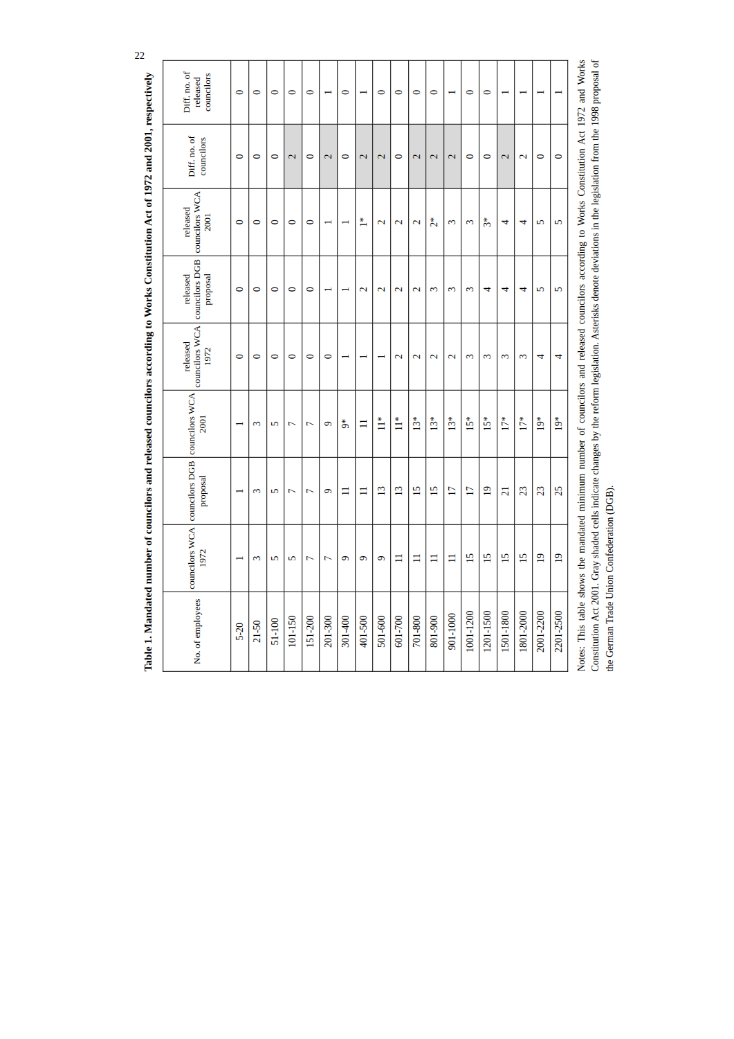22
Table 1. Mandated number of councilors and released councilors according to Works Constitution Act of 1972 and 2001, respectively
| No. of employees | councilors WCA 1972 | councilors DGB proposal | councilors WCA 2001 | released councilors WCA 1972 | released councilors DGB proposal | released councilors WCA 2001 | Diff. no. of councilors | Diff. no. of released councilors |
| --- | --- | --- | --- | --- | --- | --- | --- | --- |
| 5-20 | 1 | 1 | 1 | 0 | 0 | 0 | 0 | 0 |
| 21-50 | 3 | 3 | 3 | 0 | 0 | 0 | 0 | 0 |
| 51-100 | 5 | 5 | 5 | 0 | 0 | 0 | 0 | 0 |
| 101-150 | 5 | 7 | 7 | 0 | 0 | 0 | 2 | 0 |
| 151-200 | 7 | 7 | 7 | 0 | 0 | 0 | 0 | 0 |
| 201-300 | 7 | 9 | 9 | 0 | 1 | 1 | 2 | 1 |
| 301-400 | 9 | 11 | 9* | 1 | 1 | 1 | 0 | 0 |
| 401-500 | 9 | 11 | 11 | 1 | 2 | 1* | 2 | 1 |
| 501-600 | 9 | 13 | 11* | 1 | 2 | 2 | 2 | 0 |
| 601-700 | 11 | 13 | 11* | 2 | 2 | 2 | 0 | 0 |
| 701-800 | 11 | 15 | 13* | 2 | 2 | 2 | 2 | 0 |
| 801-900 | 11 | 15 | 13* | 2 | 3 | 2* | 2 | 0 |
| 901-1000 | 11 | 17 | 13* | 2 | 3 | 3 | 2 | 1 |
| 1001-1200 | 15 | 17 | 15* | 3 | 3 | 3 | 0 | 0 |
| 1201-1500 | 15 | 19 | 15* | 3 | 4 | 3* | 0 | 0 |
| 1501-1800 | 15 | 21 | 17* | 3 | 4 | 4 | 2 | 1 |
| 1801-2000 | 15 | 23 | 17* | 3 | 4 | 4 | 2 | 1 |
| 2001-2200 | 19 | 23 | 19* | 4 | 5 | 5 | 0 | 1 |
| 2201-2500 | 19 | 25 | 19* | 4 | 5 | 5 | 0 | 1 |
Notes: This table shows the mandated minimum number of councilors and released councilors according to Works Constitution Act 1972 and Works Constitution Act 2001. Gray shaded cells indicate changes by the reform legislation. Asterisks denote deviations in the legislation from the 1998 proposal of the German Trade Union Confederation (DGB).